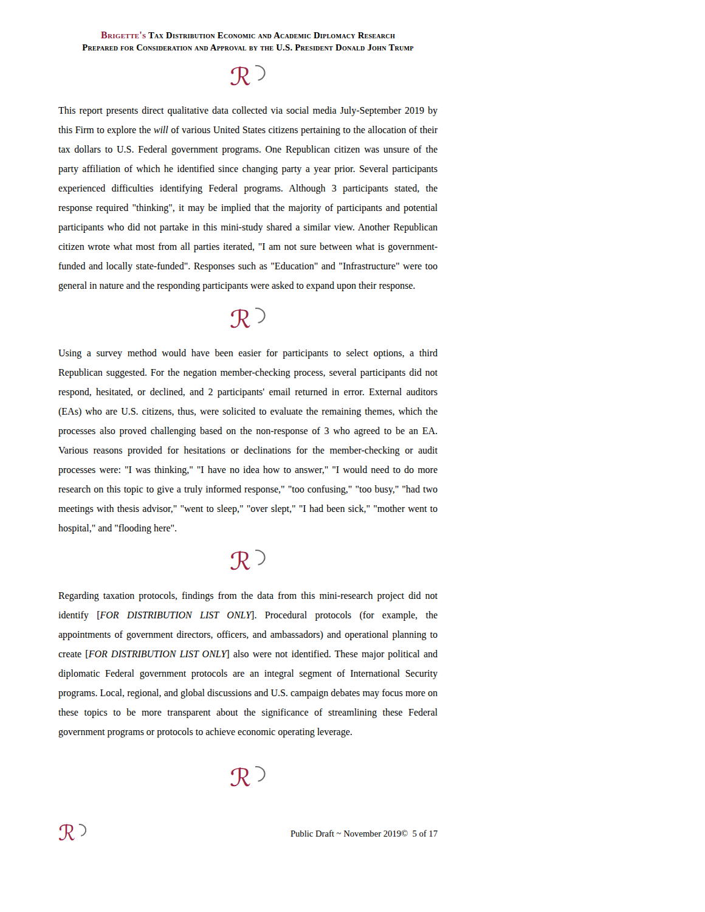Brigette's Tax Distribution Economic and Academic Diplomacy Research
Prepared for Consideration and Approval by the U.S. President Donald John Trump
ℛ
This report presents direct qualitative data collected via social media July-September 2019 by this Firm to explore the will of various United States citizens pertaining to the allocation of their tax dollars to U.S. Federal government programs. One Republican citizen was unsure of the party affiliation of which he identified since changing party a year prior. Several participants experienced difficulties identifying Federal programs. Although 3 participants stated, the response required "thinking", it may be implied that the majority of participants and potential participants who did not partake in this mini-study shared a similar view. Another Republican citizen wrote what most from all parties iterated, "I am not sure between what is government-funded and locally state-funded". Responses such as "Education" and "Infrastructure" were too general in nature and the responding participants were asked to expand upon their response.
ℛ
Using a survey method would have been easier for participants to select options, a third Republican suggested. For the negation member-checking process, several participants did not respond, hesitated, or declined, and 2 participants' email returned in error. External auditors (EAs) who are U.S. citizens, thus, were solicited to evaluate the remaining themes, which the processes also proved challenging based on the non-response of 3 who agreed to be an EA. Various reasons provided for hesitations or declinations for the member-checking or audit processes were: "I was thinking," "I have no idea how to answer," "I would need to do more research on this topic to give a truly informed response," "too confusing," "too busy," "had two meetings with thesis advisor," "went to sleep," "over slept," "I had been sick," "mother went to hospital," and "flooding here".
ℛ
Regarding taxation protocols, findings from the data from this mini-research project did not identify [FOR DISTRIBUTION LIST ONLY]. Procedural protocols (for example, the appointments of government directors, officers, and ambassadors) and operational planning to create [FOR DISTRIBUTION LIST ONLY] also were not identified. These major political and diplomatic Federal government protocols are an integral segment of International Security programs. Local, regional, and global discussions and U.S. campaign debates may focus more on these topics to be more transparent about the significance of streamlining these Federal government programs or protocols to achieve economic operating leverage.
ℛ
ℛ Public Draft ~ November 2019© 5 of 17